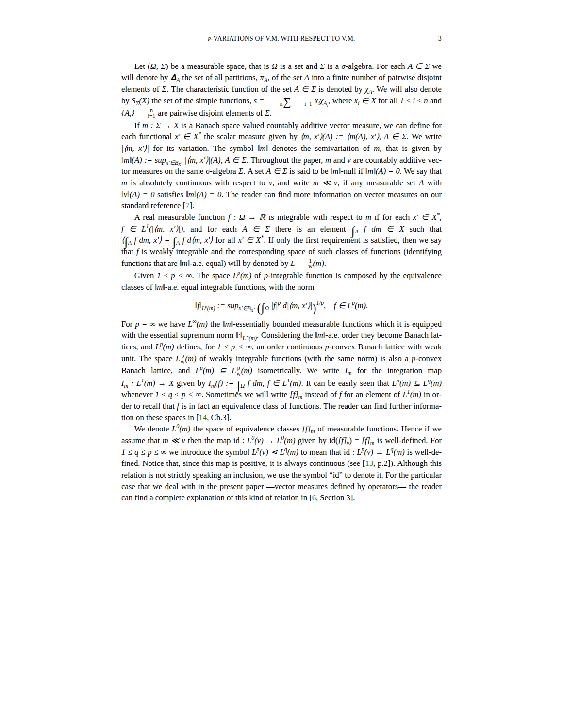p-VARIATIONS OF V.M. WITH RESPECT TO V.M. 3
Let (Ω, Σ) be a measurable space, that is Ω is a set and Σ is a σ-algebra. For each A ∈ Σ we will denote by 𝚫A the set of all partitions, πA, of the set A into a finite number of pairwise disjoint elements of Σ. The characteristic function of the set A ∈ Σ is denoted by χA. We will also denote by SΣ(X) the set of the simple functions, s = n∑i=1 xiχAi, where xi ∈ X for all 1 ≤ i ≤ n and {Ai}ni=1 are pairwise disjoint elements of Σ.
If m : Σ → X is a Banach space valued countably additive vector measure, we can define for each functional x′ ∈ X* the scalar measure given by ⟨m, x′⟩(A) := ⟨m(A), x′⟩, A ∈ Σ. We write |⟨m, x′⟩| for its variation. The symbol ‖m‖ denotes the semivariation of m, that is given by ‖m‖(A) := supx′∈BX* |⟨m, x′⟩|(A), A ∈ Σ. Throughout the paper, m and ν are countably additive vector measures on the same σ-algebra Σ. A set A ∈ Σ is said to be ‖m‖-null if ‖m‖(A) = 0. We say that m is absolutely continuous with respect to ν, and write m ≪ ν, if any measurable set A with ‖ν‖(A) = 0 satisfies ‖m‖(A) = 0. The reader can find more information on vector measures on our standard reference [7].
A real measurable function f : Ω → ℝ is integrable with respect to m if for each x′ ∈ X*, f ∈ L1(|⟨m, x′⟩|), and for each A ∈ Σ there is an element ∫A f dm ∈ X such that ⟨∫A f dm, x′⟩ = ∫A f d⟨m, x′⟩ for all x′ ∈ X*. If only the first requirement is satisfied, then we say that f is weakly integrable and the corresponding space of such classes of functions (identifying functions that are ‖m‖-a.e. equal) will by denoted by L1 w(m).
Given 1 ≤ p < ∞. The space Lp(m) of p-integrable function is composed by the equivalence classes of ‖m‖-a.e. equal integrable functions, with the norm
‖f‖Lp(m) := supx′∈BX* (∫Ω |f|p d|⟨m, x′⟩|)1/p, f ∈ Lp(m).
For p = ∞ we have L∞(m) the ‖m‖-essentially bounded measurable functions which it is equipped with the essential supremum norm ‖·‖L∞(m). Considering the ‖m‖-a.e. order they become Banach lattices, and Lp(m) defines, for 1 ≤ p < ∞, an order continuous p-convex Banach lattice with weak unit. The space Lpw(m) of weakly integrable functions (with the same norm) is also a p-convex Banach lattice, and Lp(m) ⊆ Lpw(m) isometrically. We write Im for the integration map Im : L1(m) → X given by Im(f) := ∫Ω f dm, f ∈ L1(m). It can be easily seen that Lp(m) ⊆ Lq(m) whenever 1 ≤ q ≤ p < ∞. Sometimes we will write [f]m instead of f for an element of L1(m) in order to recall that f is in fact an equivalence class of functions. The reader can find further information on these spaces in [14, Ch.3].
We denote L0(m) the space of equivalence classes [f]m of measurable functions. Hence if we assume that m ≪ ν then the map id : L0(ν) → L0(m) given by id([f]ν) = [f]m is well-defined. For 1 ≤ q ≤ p ≤ ∞ we introduce the symbol Lp(ν) ⋖ Lq(m) to mean that id : Lp(ν) → Lq(m) is well-defined. Notice that, since this map is positive, it is always continuous (see [13, p.2]). Although this relation is not strictly speaking an inclusion, we use the symbol “id” to denote it. For the particular case that we deal with in the present paper —vector measures defined by operators— the reader can find a complete explanation of this kind of relation in [6, Section 3].